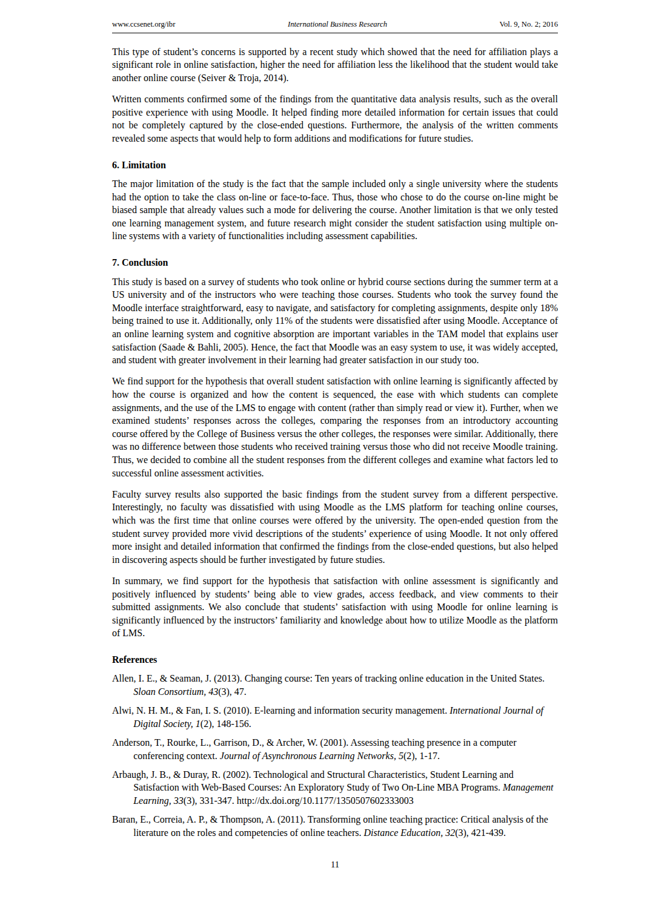www.ccsenet.org/ibr International Business Research Vol. 9, No. 2; 2016
This type of student’s concerns is supported by a recent study which showed that the need for affiliation plays a significant role in online satisfaction, higher the need for affiliation less the likelihood that the student would take another online course (Seiver & Troja, 2014).
Written comments confirmed some of the findings from the quantitative data analysis results, such as the overall positive experience with using Moodle. It helped finding more detailed information for certain issues that could not be completely captured by the close-ended questions. Furthermore, the analysis of the written comments revealed some aspects that would help to form additions and modifications for future studies.
6. Limitation
The major limitation of the study is the fact that the sample included only a single university where the students had the option to take the class on-line or face-to-face. Thus, those who chose to do the course on-line might be biased sample that already values such a mode for delivering the course. Another limitation is that we only tested one learning management system, and future research might consider the student satisfaction using multiple on-line systems with a variety of functionalities including assessment capabilities.
7. Conclusion
This study is based on a survey of students who took online or hybrid course sections during the summer term at a US university and of the instructors who were teaching those courses. Students who took the survey found the Moodle interface straightforward, easy to navigate, and satisfactory for completing assignments, despite only 18% being trained to use it. Additionally, only 11% of the students were dissatisfied after using Moodle. Acceptance of an online learning system and cognitive absorption are important variables in the TAM model that explains user satisfaction (Saade & Bahli, 2005). Hence, the fact that Moodle was an easy system to use, it was widely accepted, and student with greater involvement in their learning had greater satisfaction in our study too.
We find support for the hypothesis that overall student satisfaction with online learning is significantly affected by how the course is organized and how the content is sequenced, the ease with which students can complete assignments, and the use of the LMS to engage with content (rather than simply read or view it). Further, when we examined students’ responses across the colleges, comparing the responses from an introductory accounting course offered by the College of Business versus the other colleges, the responses were similar. Additionally, there was no difference between those students who received training versus those who did not receive Moodle training. Thus, we decided to combine all the student responses from the different colleges and examine what factors led to successful online assessment activities.
Faculty survey results also supported the basic findings from the student survey from a different perspective. Interestingly, no faculty was dissatisfied with using Moodle as the LMS platform for teaching online courses, which was the first time that online courses were offered by the university. The open-ended question from the student survey provided more vivid descriptions of the students’ experience of using Moodle. It not only offered more insight and detailed information that confirmed the findings from the close-ended questions, but also helped in discovering aspects should be further investigated by future studies.
In summary, we find support for the hypothesis that satisfaction with online assessment is significantly and positively influenced by students’ being able to view grades, access feedback, and view comments to their submitted assignments. We also conclude that students’ satisfaction with using Moodle for online learning is significantly influenced by the instructors’ familiarity and knowledge about how to utilize Moodle as the platform of LMS.
References
Allen, I. E., & Seaman, J. (2013). Changing course: Ten years of tracking online education in the United States. Sloan Consortium, 43(3), 47.
Alwi, N. H. M., & Fan, I. S. (2010). E-learning and information security management. International Journal of Digital Society, 1(2), 148-156.
Anderson, T., Rourke, L., Garrison, D., & Archer, W. (2001). Assessing teaching presence in a computer conferencing context. Journal of Asynchronous Learning Networks, 5(2), 1-17.
Arbaugh, J. B., & Duray, R. (2002). Technological and Structural Characteristics, Student Learning and Satisfaction with Web-Based Courses: An Exploratory Study of Two On-Line MBA Programs. Management Learning, 33(3), 331-347. http://dx.doi.org/10.1177/1350507602333003
Baran, E., Correia, A. P., & Thompson, A. (2011). Transforming online teaching practice: Critical analysis of the literature on the roles and competencies of online teachers. Distance Education, 32(3), 421-439.
11